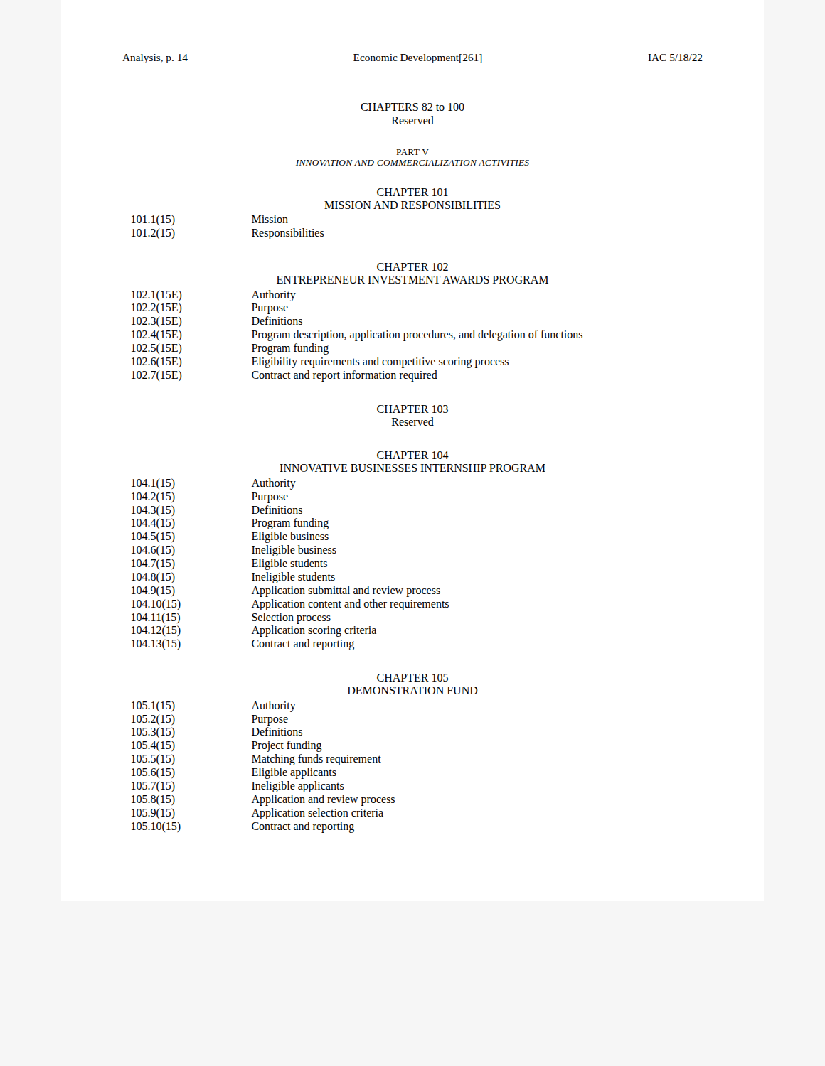Analysis, p. 14 Economic Development[261] IAC 5/18/22
CHAPTERS 82 to 100 Reserved
PART V
INNOVATION AND COMMERCIALIZATION ACTIVITIES
CHAPTER 101 MISSION AND RESPONSIBILITIES
| 101.1(15) | Mission |
| 101.2(15) | Responsibilities |
CHAPTER 102 ENTREPRENEUR INVESTMENT AWARDS PROGRAM
| 102.1(15E) | Authority |
| 102.2(15E) | Purpose |
| 102.3(15E) | Definitions |
| 102.4(15E) | Program description, application procedures, and delegation of functions |
| 102.5(15E) | Program funding |
| 102.6(15E) | Eligibility requirements and competitive scoring process |
| 102.7(15E) | Contract and report information required |
CHAPTER 103 Reserved
CHAPTER 104 INNOVATIVE BUSINESSES INTERNSHIP PROGRAM
| 104.1(15) | Authority |
| 104.2(15) | Purpose |
| 104.3(15) | Definitions |
| 104.4(15) | Program funding |
| 104.5(15) | Eligible business |
| 104.6(15) | Ineligible business |
| 104.7(15) | Eligible students |
| 104.8(15) | Ineligible students |
| 104.9(15) | Application submittal and review process |
| 104.10(15) | Application content and other requirements |
| 104.11(15) | Selection process |
| 104.12(15) | Application scoring criteria |
| 104.13(15) | Contract and reporting |
CHAPTER 105 DEMONSTRATION FUND
| 105.1(15) | Authority |
| 105.2(15) | Purpose |
| 105.3(15) | Definitions |
| 105.4(15) | Project funding |
| 105.5(15) | Matching funds requirement |
| 105.6(15) | Eligible applicants |
| 105.7(15) | Ineligible applicants |
| 105.8(15) | Application and review process |
| 105.9(15) | Application selection criteria |
| 105.10(15) | Contract and reporting |